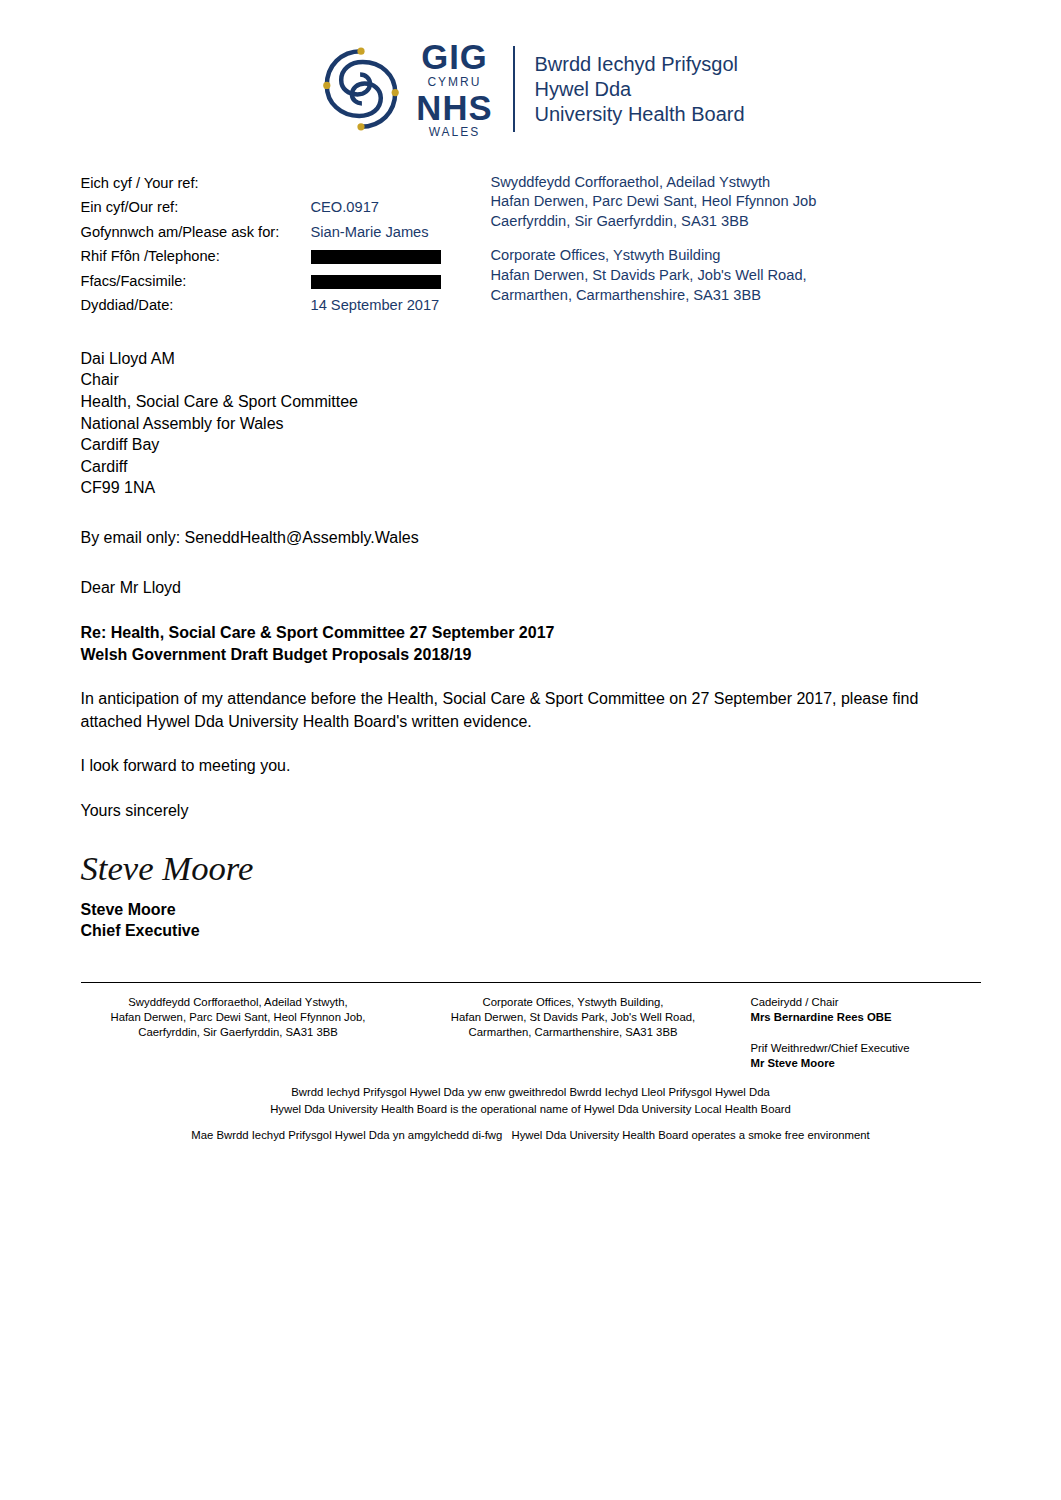GIG CYMRU NHS WALES
Bwrdd Iechyd Prifysgol
Hywel Dda
University Health Board
| Eich cyf / Your ref: | | Swyddfeydd Corfforaethol, Adeilad Ystwyth Hafan Derwen, Parc Dewi Sant, Heol Ffynnon Job Caerfyrddin, Sir Gaerfyrddin, SA31 3BB |
| Ein cyf/Our ref: | CEO.0917 |
| Gofynnwch am/Please ask for: | Sian-Marie James |
| Rhif Ffôn /Telephone: | | Corporate Offices, Ystwyth Building Hafan Derwen, St Davids Park, Job's Well Road, Carmarthen, Carmarthenshire, SA31 3BB |
| Ffacs/Facsimile: | |
| Dyddiad/Date: | 14 September 2017 |
Dai Lloyd AM
Chair
Health, Social Care & Sport Committee
National Assembly for Wales
Cardiff Bay
Cardiff
CF99 1NA
By email only: SeneddHealth@Assembly.Wales
Dear Mr Lloyd
Re: Health, Social Care & Sport Committee 27 September 2017
Welsh Government Draft Budget Proposals 2018/19
In anticipation of my attendance before the Health, Social Care & Sport Committee on 27 September 2017, please find attached Hywel Dda University Health Board's written evidence.
I look forward to meeting you.
Yours sincerely
Steve Moore
Steve Moore
Chief Executive
Swyddfeydd Corfforaethol, Adeilad Ystwyth,
Hafan Derwen, Parc Dewi Sant, Heol Ffynnon Job,
Caerfyrddin, Sir Gaerfyrddin, SA31 3BB
Corporate Offices, Ystwyth Building,
Hafan Derwen, St Davids Park, Job's Well Road,
Carmarthen, Carmarthenshire, SA31 3BB
Cadeirydd / Chair
Mrs Bernardine Rees OBE
Prif Weithredwr/Chief Executive
Mr Steve Moore
Bwrdd Iechyd Prifysgol Hywel Dda yw enw gweithredol Bwrdd Iechyd Lleol Prifysgol Hywel Dda
Hywel Dda University Health Board is the operational name of Hywel Dda University Local Health Board
Mae Bwrdd Iechyd Prifysgol Hywel Dda yn amgylchedd di-fwg Hywel Dda University Health Board operates a smoke free environment